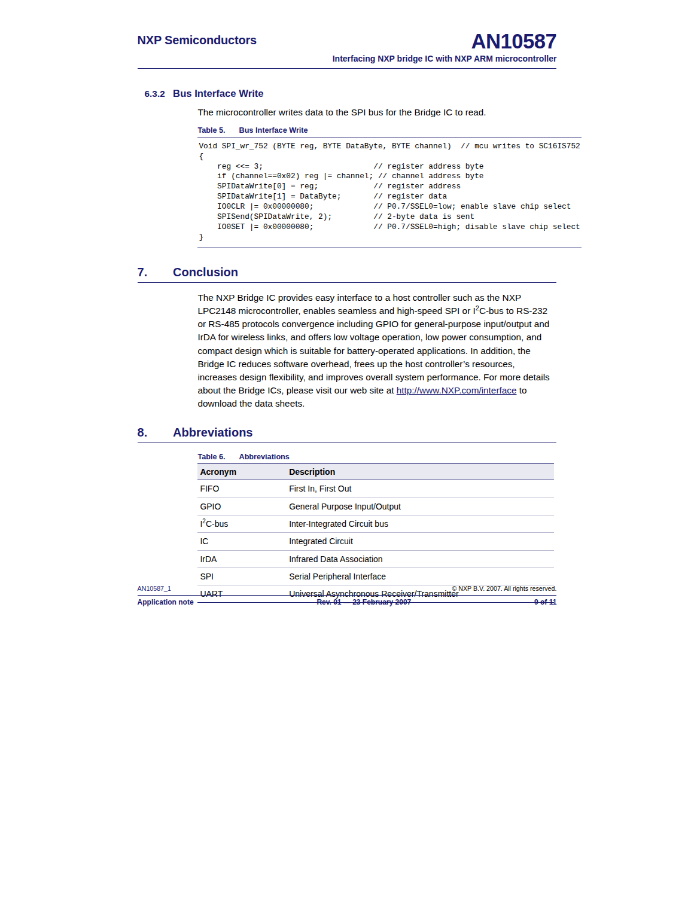NXP Semiconductors
AN10587
Interfacing NXP bridge IC with NXP ARM microcontroller
6.3.2
Bus Interface Write
The microcontroller writes data to the SPI bus for the Bridge IC to read.
Table 5. Bus Interface Write
| Void SPI_wr_752 (BYTE reg, BYTE DataByte, BYTE channel) // mcu writes to SC16IS752 { reg <<= 3; // register address byte if (channel==0x02) reg /= channel; // channel address byte SPIDataWrite[0] = reg; // register address SPIDataWrite[1] = DataByte; // register data IO0CLR /= 0x00000080; // P0.7/SSEL0=low; enable slave chip select SPISend(SPIDataWrite, 2); // 2-byte data is sent IO0SET /= 0x00000080; // P0.7/SSEL0=high; disable slave chip select } |
7.
Conclusion
The NXP Bridge IC provides easy interface to a host controller such as the NXP LPC2148 microcontroller, enables seamless and high-speed SPI or I2C-bus to RS-232 or RS-485 protocols convergence including GPIO for general-purpose input/output and IrDA for wireless links, and offers low voltage operation, low power consumption, and compact design which is suitable for battery-operated applications. In addition, the Bridge IC reduces software overhead, frees up the host controller’s resources, increases design flexibility, and improves overall system performance. For more details about the Bridge ICs, please visit our web site at http://www.NXP.com/interface to download the data sheets.
8.
Abbreviations
Table 6. Abbreviations
| Acronym | Description |
| --- | --- |
| FIFO | First In, First Out |
| GPIO | General Purpose Input/Output |
| I 2 C-bus | Inter-Integrated Circuit bus |
| IC | Integrated Circuit |
| IrDA | Infrared Data Association |
| SPI | Serial Peripheral Interface |
| UART | Universal Asynchronous Receiver/Transmitter |
AN10587_1 © NXP B.V. 2007. All rights reserved.
Application note Rev. 01 — 23 February 2007 9 of 11